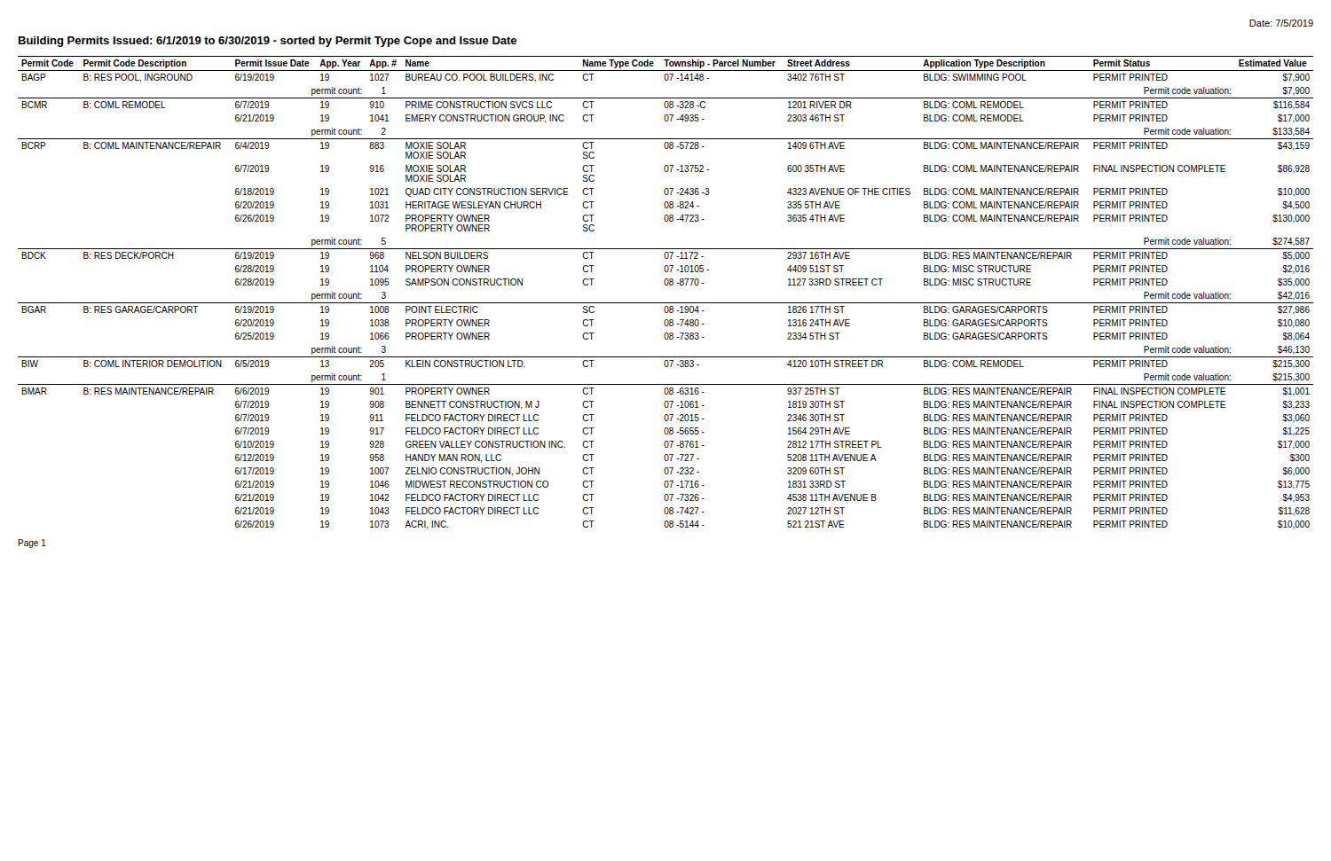Date: 7/5/2019
Building Permits Issued: 6/1/2019 to 6/30/2019 - sorted by Permit Type Cope and Issue Date
| Permit Code | Permit Code Description | Permit Issue Date | App. Year | App. # | Name | Name Type Code | Township - Parcel Number | Street Address | Application Type Description | Permit Status | Estimated Value |
| --- | --- | --- | --- | --- | --- | --- | --- | --- | --- | --- | --- |
| BAGP | B: RES POOL, INGROUND | 6/19/2019 | 19 | 1027 | BUREAU CO. POOL BUILDERS, INC | CT | 07 -14148 - | 3402 76TH ST | BLDG: SWIMMING POOL | PERMIT PRINTED | $7,900 |
| permit count: | 1 | | Permit code valuation: | $7,900 |
| BCMR | B: COML REMODEL | 6/7/2019 | 19 | 910 | PRIME CONSTRUCTION SVCS LLC | CT | 08 -328 -C | 1201 RIVER DR | BLDG: COML REMODEL | PERMIT PRINTED | $116,584 |
| | | 6/21/2019 | 19 | 1041 | EMERY CONSTRUCTION GROUP, INC | CT | 07 -4935 - | 2303 46TH ST | BLDG: COML REMODEL | PERMIT PRINTED | $17,000 |
| permit count: | 2 | | Permit code valuation: | $133,584 |
| BCRP | B: COML MAINTENANCE/REPAIR | 6/4/2019 | 19 | 883 | MOXIE SOLAR MOXIE SOLAR | CT SC | 08 -5728 - | 1409 6TH AVE | BLDG: COML MAINTENANCE/REPAIR | PERMIT PRINTED | $43,159 |
| | | 6/7/2019 | 19 | 916 | MOXIE SOLAR MOXIE SOLAR | CT SC | 07 -13752 - | 600 35TH AVE | BLDG: COML MAINTENANCE/REPAIR | FINAL INSPECTION COMPLETE | $86,928 |
| | | 6/18/2019 | 19 | 1021 | QUAD CITY CONSTRUCTION SERVICE | CT | 07 -2436 -3 | 4323 AVENUE OF THE CITIES | BLDG: COML MAINTENANCE/REPAIR | PERMIT PRINTED | $10,000 |
| | | 6/20/2019 | 19 | 1031 | HERITAGE WESLEYAN CHURCH | CT | 08 -824 - | 335 5TH AVE | BLDG: COML MAINTENANCE/REPAIR | PERMIT PRINTED | $4,500 |
| | | 6/26/2019 | 19 | 1072 | PROPERTY OWNER PROPERTY OWNER | CT SC | 08 -4723 - | 3635 4TH AVE | BLDG: COML MAINTENANCE/REPAIR | PERMIT PRINTED | $130,000 |
| permit count: | 5 | | Permit code valuation: | $274,587 |
| BDCK | B: RES DECK/PORCH | 6/19/2019 | 19 | 968 | NELSON BUILDERS | CT | 07 -1172 - | 2937 16TH AVE | BLDG: RES MAINTENANCE/REPAIR | PERMIT PRINTED | $5,000 |
| | | 6/28/2019 | 19 | 1104 | PROPERTY OWNER | CT | 07 -10105 - | 4409 51ST ST | BLDG: MISC STRUCTURE | PERMIT PRINTED | $2,016 |
| | | 6/28/2019 | 19 | 1095 | SAMPSON CONSTRUCTION | CT | 08 -8770 - | 1127 33RD STREET CT | BLDG: MISC STRUCTURE | PERMIT PRINTED | $35,000 |
| permit count: | 3 | | Permit code valuation: | $42,016 |
| BGAR | B: RES GARAGE/CARPORT | 6/19/2019 | 19 | 1008 | POINT ELECTRIC | SC | 08 -1904 - | 1826 17TH ST | BLDG: GARAGES/CARPORTS | PERMIT PRINTED | $27,986 |
| | | 6/20/2019 | 19 | 1038 | PROPERTY OWNER | CT | 08 -7480 - | 1316 24TH AVE | BLDG: GARAGES/CARPORTS | PERMIT PRINTED | $10,080 |
| | | 6/25/2019 | 19 | 1066 | PROPERTY OWNER | CT | 08 -7383 - | 2334 5TH ST | BLDG: GARAGES/CARPORTS | PERMIT PRINTED | $8,064 |
| permit count: | 3 | | Permit code valuation: | $46,130 |
| BIW | B: COML INTERIOR DEMOLITION | 6/5/2019 | 13 | 205 | KLEIN CONSTRUCTION LTD. | CT | 07 -383 - | 4120 10TH STREET DR | BLDG: COML REMODEL | PERMIT PRINTED | $215,300 |
| permit count: | 1 | | Permit code valuation: | $215,300 |
| BMAR | B: RES MAINTENANCE/REPAIR | 6/6/2019 | 19 | 901 | PROPERTY OWNER | CT | 08 -6316 - | 937 25TH ST | BLDG: RES MAINTENANCE/REPAIR | FINAL INSPECTION COMPLETE | $1,001 |
| | | 6/7/2019 | 19 | 908 | BENNETT CONSTRUCTION, M J | CT | 07 -1061 - | 1819 30TH ST | BLDG: RES MAINTENANCE/REPAIR | FINAL INSPECTION COMPLETE | $3,233 |
| | | 6/7/2019 | 19 | 911 | FELDCO FACTORY DIRECT LLC | CT | 07 -2015 - | 2346 30TH ST | BLDG: RES MAINTENANCE/REPAIR | PERMIT PRINTED | $3,060 |
| | | 6/7/2019 | 19 | 917 | FELDCO FACTORY DIRECT LLC | CT | 08 -5655 - | 1564 29TH AVE | BLDG: RES MAINTENANCE/REPAIR | PERMIT PRINTED | $1,225 |
| | | 6/10/2019 | 19 | 928 | GREEN VALLEY CONSTRUCTION INC. | CT | 07 -8761 - | 2812 17TH STREET PL | BLDG: RES MAINTENANCE/REPAIR | PERMIT PRINTED | $17,000 |
| | | 6/12/2019 | 19 | 958 | HANDY MAN RON, LLC | CT | 07 -727 - | 5208 11TH AVENUE A | BLDG: RES MAINTENANCE/REPAIR | PERMIT PRINTED | $300 |
| | | 6/17/2019 | 19 | 1007 | ZELNIO CONSTRUCTION, JOHN | CT | 07 -232 - | 3209 60TH ST | BLDG: RES MAINTENANCE/REPAIR | PERMIT PRINTED | $6,000 |
| | | 6/21/2019 | 19 | 1046 | MIDWEST RECONSTRUCTION CO | CT | 07 -1716 - | 1831 33RD ST | BLDG: RES MAINTENANCE/REPAIR | PERMIT PRINTED | $13,775 |
| | | 6/21/2019 | 19 | 1042 | FELDCO FACTORY DIRECT LLC | CT | 07 -7326 - | 4538 11TH AVENUE B | BLDG: RES MAINTENANCE/REPAIR | PERMIT PRINTED | $4,953 |
| | | 6/21/2019 | 19 | 1043 | FELDCO FACTORY DIRECT LLC | CT | 08 -7427 - | 2027 12TH ST | BLDG: RES MAINTENANCE/REPAIR | PERMIT PRINTED | $11,628 |
| | | 6/26/2019 | 19 | 1073 | ACRI, INC. | CT | 08 -5144 - | 521 21ST AVE | BLDG: RES MAINTENANCE/REPAIR | PERMIT PRINTED | $10,000 |
Page 1